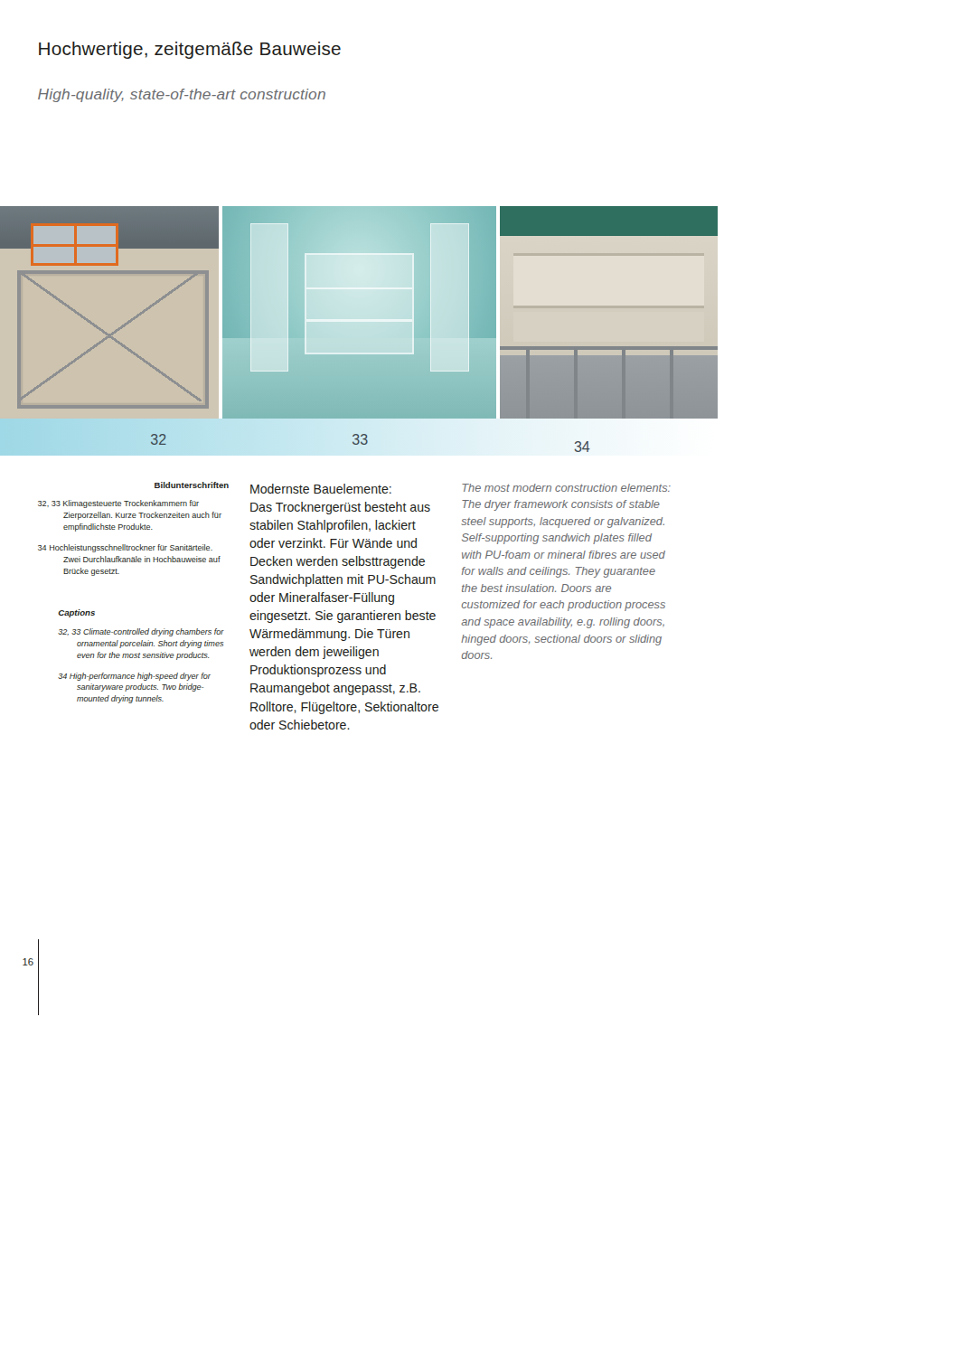Hochwertige, zeitgemäße Bauweise
High-quality, state-of-the-art construction
32 33 34
Bildunterschriften
32, 33 Klimagesteuerte Trockenkammern für Zierporzellan. Kurze Trockenzeiten auch für empfindlichste Produkte.
34 Hochleistungsschnelltrockner für Sanitärteile. Zwei Durchlaufkanäle in Hochbauweise auf Brücke gesetzt.
Captions
32, 33 Climate-controlled drying chambers for ornamental porcelain. Short drying times even for the most sensitive products.
34 High-performance high-speed dryer for sanitaryware products. Two bridge-mounted drying tunnels.
Modernste Bauelemente:
Das Trocknergerüst besteht aus stabilen Stahlprofilen, lackiert oder verzinkt. Für Wände und Decken werden selbsttragende Sandwichplatten mit PU-Schaum oder Mineralfaser-Füllung eingesetzt. Sie garantieren beste Wärmedämmung. Die Türen werden dem jeweiligen Produktionsprozess und Raumangebot angepasst, z.B. Rolltore, Flügeltore, Sektionaltore oder Schiebetore.
The most modern construction elements:
The dryer framework consists of stable steel supports, lacquered or galvanized. Self-supporting sandwich plates filled with PU-foam or mineral fibres are used for walls and ceilings. They guarantee the best insulation. Doors are customized for each production process and space availability, e.g. rolling doors, hinged doors, sectional doors or sliding doors.
16